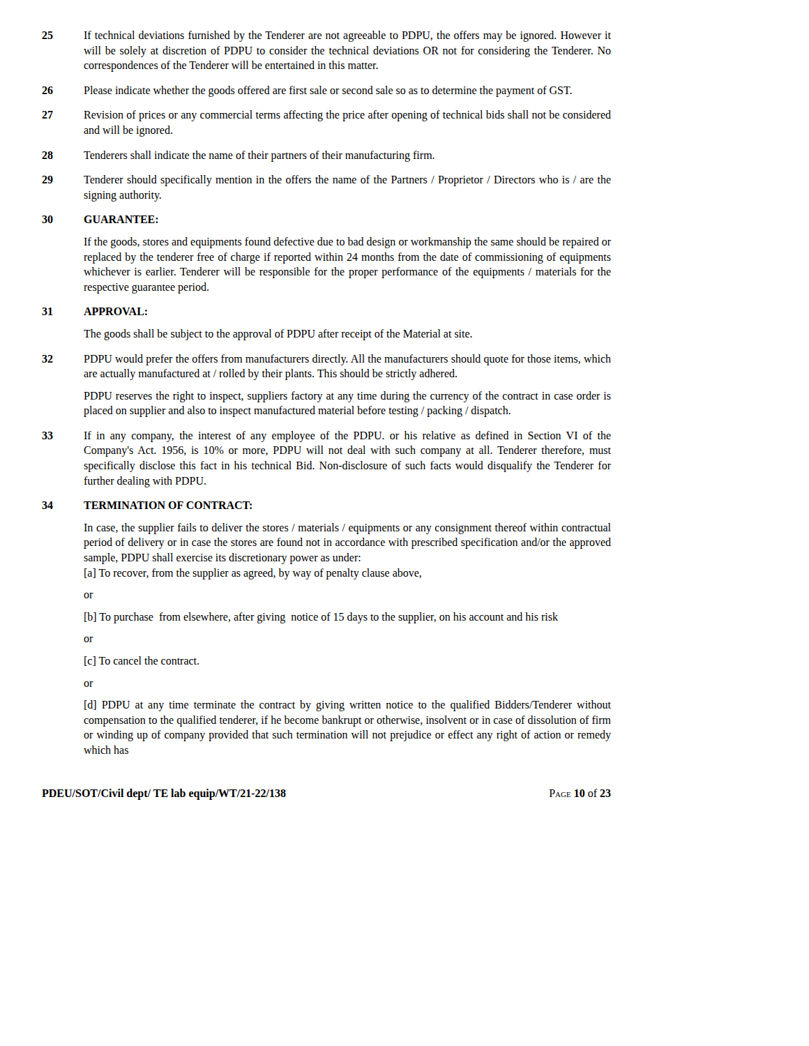25
If technical deviations furnished by the Tenderer are not agreeable to PDPU, the offers may be ignored. However it will be solely at discretion of PDPU to consider the technical deviations OR not for considering the Tenderer. No correspondences of the Tenderer will be entertained in this matter.
26
Please indicate whether the goods offered are first sale or second sale so as to determine the payment of GST.
27
Revision of prices or any commercial terms affecting the price after opening of technical bids shall not be considered and will be ignored.
28
Tenderers shall indicate the name of their partners of their manufacturing firm.
29
Tenderer should specifically mention in the offers the name of the Partners / Proprietor / Directors who is / are the signing authority.
30
GUARANTEE:
If the goods, stores and equipments found defective due to bad design or workmanship the same should be repaired or replaced by the tenderer free of charge if reported within 24 months from the date of commissioning of equipments whichever is earlier. Tenderer will be responsible for the proper performance of the equipments / materials for the respective guarantee period.
31
APPROVAL:
The goods shall be subject to the approval of PDPU after receipt of the Material at site.
32
PDPU would prefer the offers from manufacturers directly. All the manufacturers should quote for those items, which are actually manufactured at / rolled by their plants. This should be strictly adhered.
PDPU reserves the right to inspect, suppliers factory at any time during the currency of the contract in case order is placed on supplier and also to inspect manufactured material before testing / packing / dispatch.
33
If in any company, the interest of any employee of the PDPU. or his relative as defined in Section VI of the Company's Act. 1956, is 10% or more, PDPU will not deal with such company at all. Tenderer therefore, must specifically disclose this fact in his technical Bid. Non-disclosure of such facts would disqualify the Tenderer for further dealing with PDPU.
34
TERMINATION OF CONTRACT:
In case, the supplier fails to deliver the stores / materials / equipments or any consignment thereof within contractual period of delivery or in case the stores are found not in accordance with prescribed specification and/or the approved sample, PDPU shall exercise its discretionary power as under:
[a] To recover, from the supplier as agreed, by way of penalty clause above,
or
[b] To purchase from elsewhere, after giving notice of 15 days to the supplier, on his account and his risk
or
[c] To cancel the contract.
or
[d] PDPU at any time terminate the contract by giving written notice to the qualified Bidders/Tenderer without compensation to the qualified tenderer, if he become bankrupt or otherwise, insolvent or in case of dissolution of firm or winding up of company provided that such termination will not prejudice or effect any right of action or remedy which has
PDEU/SOT/Civil dept/ TE lab equip/WT/21-22/138 Page 10 of 23